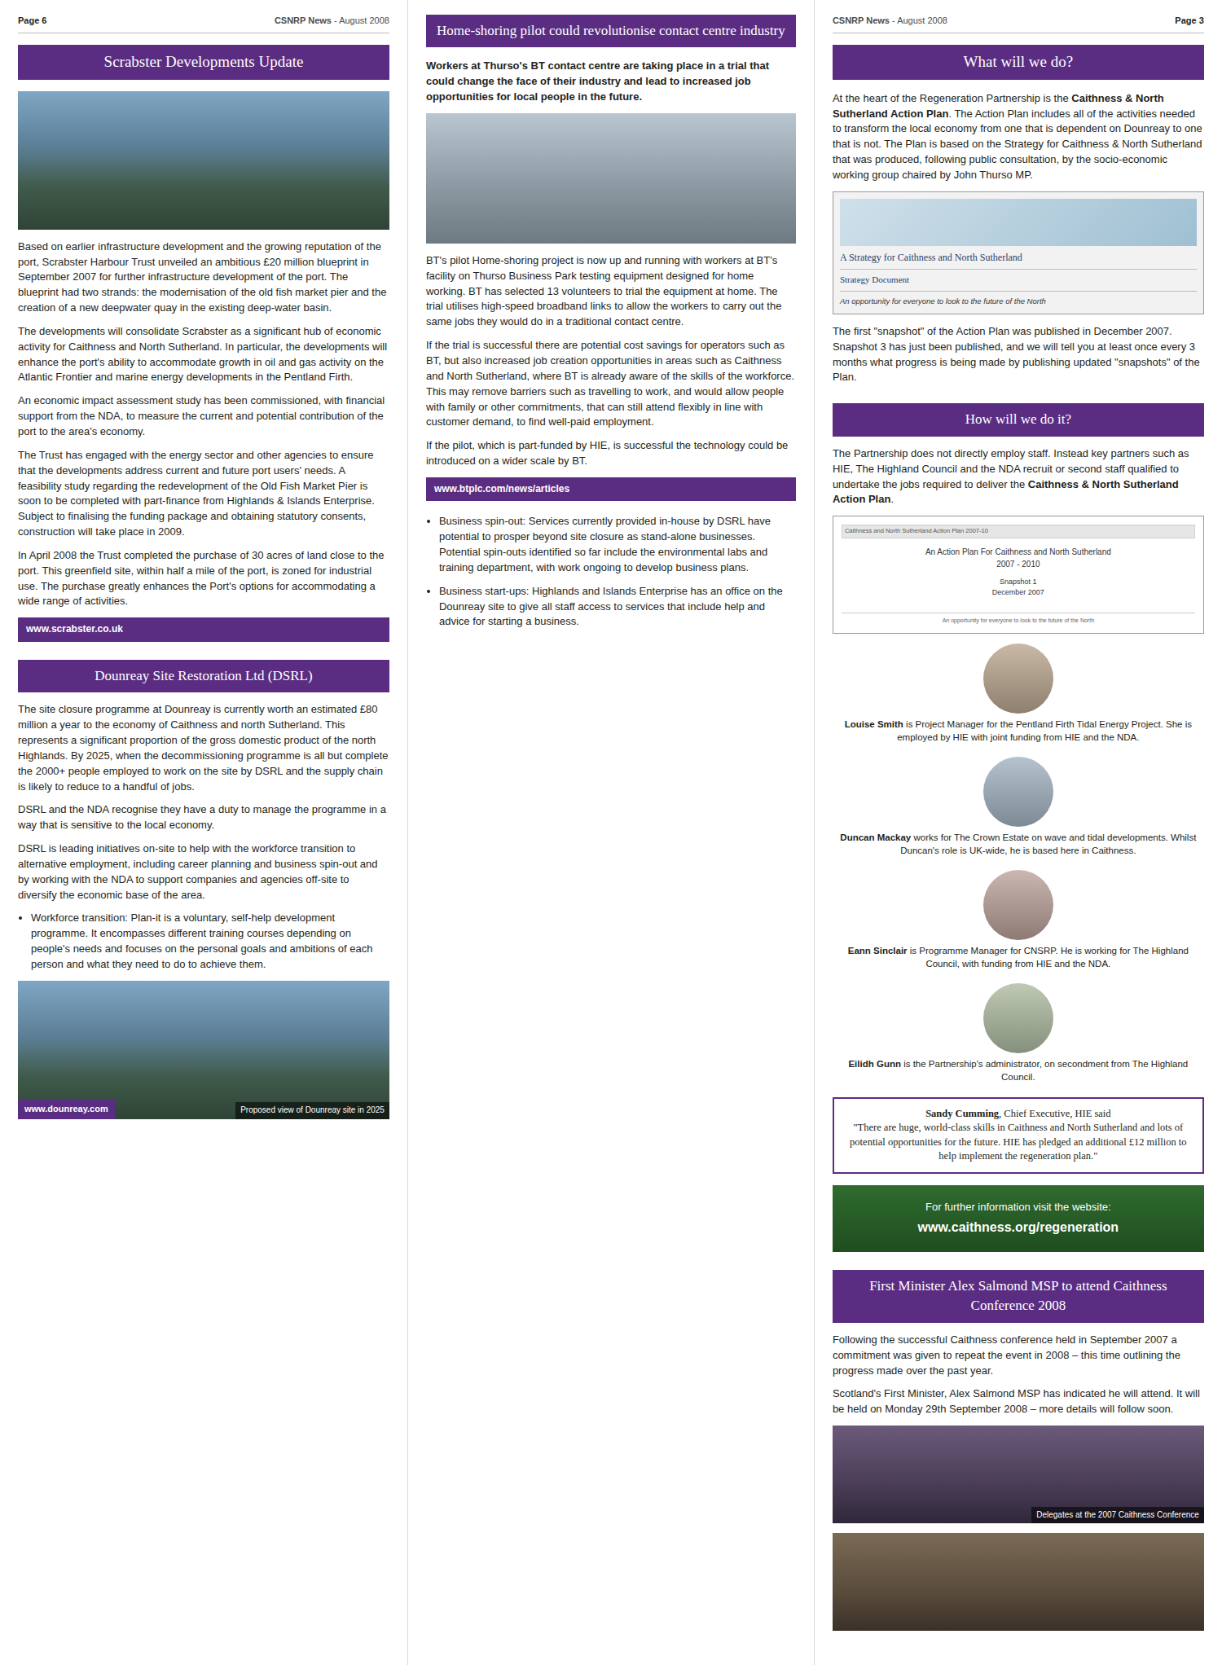Page 6 CSNRP News - August 2008
Scrabster Developments Update
Based on earlier infrastructure development and the growing reputation of the port, Scrabster Harbour Trust unveiled an ambitious £20 million blueprint in September 2007 for further infrastructure development of the port. The blueprint had two strands: the modernisation of the old fish market pier and the creation of a new deepwater quay in the existing deep-water basin.
The developments will consolidate Scrabster as a significant hub of economic activity for Caithness and North Sutherland. In particular, the developments will enhance the port's ability to accommodate growth in oil and gas activity on the Atlantic Frontier and marine energy developments in the Pentland Firth.
An economic impact assessment study has been commissioned, with financial support from the NDA, to measure the current and potential contribution of the port to the area's economy.
The Trust has engaged with the energy sector and other agencies to ensure that the developments address current and future port users' needs. A feasibility study regarding the redevelopment of the Old Fish Market Pier is soon to be completed with part-finance from Highlands & Islands Enterprise. Subject to finalising the funding package and obtaining statutory consents, construction will take place in 2009.
In April 2008 the Trust completed the purchase of 30 acres of land close to the port. This greenfield site, within half a mile of the port, is zoned for industrial use. The purchase greatly enhances the Port's options for accommodating a wide range of activities.
www.scrabster.co.uk
Dounreay Site Restoration Ltd (DSRL)
The site closure programme at Dounreay is currently worth an estimated £80 million a year to the economy of Caithness and north Sutherland. This represents a significant proportion of the gross domestic product of the north Highlands. By 2025, when the decommissioning programme is all but complete the 2000+ people employed to work on the site by DSRL and the supply chain is likely to reduce to a handful of jobs.
DSRL and the NDA recognise they have a duty to manage the programme in a way that is sensitive to the local economy.
DSRL is leading initiatives on-site to help with the workforce transition to alternative employment, including career planning and business spin-out and by working with the NDA to support companies and agencies off-site to diversify the economic base of the area.
Workforce transition: Plan-it is a voluntary, self-help development programme. It encompasses different training courses depending on people's needs and focuses on the personal goals and ambitions of each person and what they need to do to achieve them.
www.dounreay.com
Proposed view of Dounreay site in 2025
Home-shoring pilot could revolutionise contact centre industry
Workers at Thurso's BT contact centre are taking place in a trial that could change the face of their industry and lead to increased job opportunities for local people in the future.
BT's pilot Home-shoring project is now up and running with workers at BT's facility on Thurso Business Park testing equipment designed for home working. BT has selected 13 volunteers to trial the equipment at home. The trial utilises high-speed broadband links to allow the workers to carry out the same jobs they would do in a traditional contact centre.
If the trial is successful there are potential cost savings for operators such as BT, but also increased job creation opportunities in areas such as Caithness and North Sutherland, where BT is already aware of the skills of the workforce. This may remove barriers such as travelling to work, and would allow people with family or other commitments, that can still attend flexibly in line with customer demand, to find well-paid employment.
If the pilot, which is part-funded by HIE, is successful the technology could be introduced on a wider scale by BT.
www.btplc.com/news/articles
Business spin-out: Services currently provided in-house by DSRL have potential to prosper beyond site closure as stand-alone businesses. Potential spin-outs identified so far include the environmental labs and training department, with work ongoing to develop business plans.
Business start-ups: Highlands and Islands Enterprise has an office on the Dounreay site to give all staff access to services that include help and advice for starting a business.
CSNRP News - August 2008 Page 3
What will we do?
At the heart of the Regeneration Partnership is the Caithness & North Sutherland Action Plan. The Action Plan includes all of the activities needed to transform the local economy from one that is dependent on Dounreay to one that is not. The Plan is based on the Strategy for Caithness & North Sutherland that was produced, following public consultation, by the socio-economic working group chaired by John Thurso MP.
A Strategy for Caithness and North Sutherland
Strategy Document
An opportunity for everyone to look to the future of the North
The first "snapshot" of the Action Plan was published in December 2007. Snapshot 3 has just been published, and we will tell you at least once every 3 months what progress is being made by publishing updated "snapshots" of the Plan.
How will we do it?
The Partnership does not directly employ staff. Instead key partners such as HIE, The Highland Council and the NDA recruit or second staff qualified to undertake the jobs required to deliver the Caithness & North Sutherland Action Plan.
Caithness and North Sutherland Action Plan 2007-10
An Action Plan For Caithness and North Sutherland
2007 - 2010
Snapshot 1
December 2007
An opportunity for everyone to look to the future of the North
Louise Smith is Project Manager for the Pentland Firth Tidal Energy Project. She is employed by HIE with joint funding from HIE and the NDA.
Duncan Mackay works for The Crown Estate on wave and tidal developments. Whilst Duncan's role is UK-wide, he is based here in Caithness.
Eann Sinclair is Programme Manager for CNSRP. He is working for The Highland Council, with funding from HIE and the NDA.
Eilidh Gunn is the Partnership's administrator, on secondment from The Highland Council.
Sandy Cumming, Chief Executive, HIE said
"There are huge, world-class skills in Caithness and North Sutherland and lots of potential opportunities for the future. HIE has pledged an additional £12 million to help implement the regeneration plan."
For further information visit the website:
www.caithness.org/regeneration
First Minister Alex Salmond MSP to attend Caithness Conference 2008
Following the successful Caithness conference held in September 2007 a commitment was given to repeat the event in 2008 – this time outlining the progress made over the past year.
Scotland's First Minister, Alex Salmond MSP has indicated he will attend. It will be held on Monday 29th September 2008 – more details will follow soon.
Delegates at the 2007 Caithness Conference